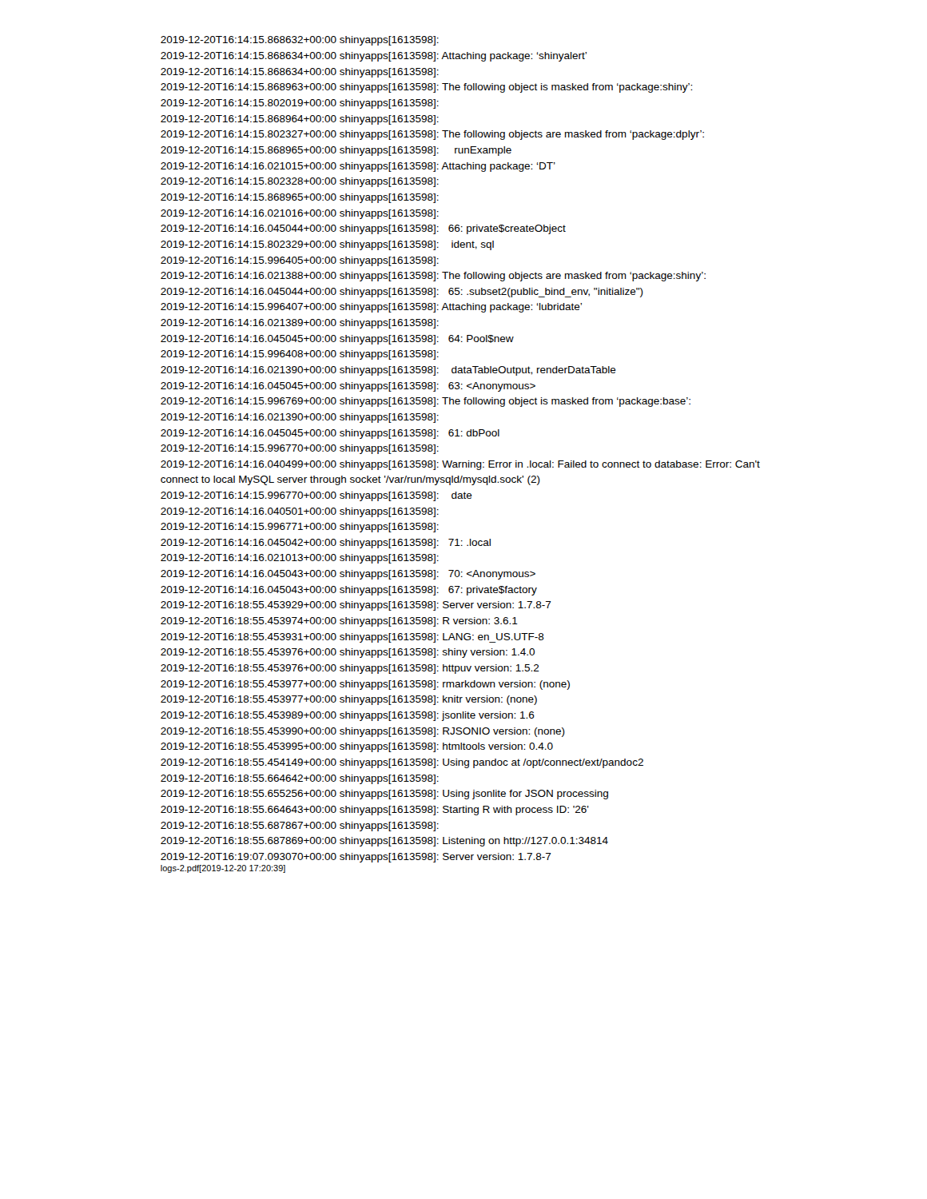2019-12-20T16:14:15.868632+00:00 shinyapps[1613598]:
2019-12-20T16:14:15.868634+00:00 shinyapps[1613598]: Attaching package: ‘shinyalert’
2019-12-20T16:14:15.868634+00:00 shinyapps[1613598]:
2019-12-20T16:14:15.868963+00:00 shinyapps[1613598]: The following object is masked from ‘package:shiny’:
2019-12-20T16:14:15.802019+00:00 shinyapps[1613598]:
2019-12-20T16:14:15.868964+00:00 shinyapps[1613598]:
2019-12-20T16:14:15.802327+00:00 shinyapps[1613598]: The following objects are masked from ‘package:dplyr’:
2019-12-20T16:14:15.868965+00:00 shinyapps[1613598]: runExample
2019-12-20T16:14:16.021015+00:00 shinyapps[1613598]: Attaching package: ‘DT’
2019-12-20T16:14:15.802328+00:00 shinyapps[1613598]:
2019-12-20T16:14:15.868965+00:00 shinyapps[1613598]:
2019-12-20T16:14:16.021016+00:00 shinyapps[1613598]:
2019-12-20T16:14:16.045044+00:00 shinyapps[1613598]: 66: private$createObject
2019-12-20T16:14:15.802329+00:00 shinyapps[1613598]: ident, sql
2019-12-20T16:14:15.996405+00:00 shinyapps[1613598]:
2019-12-20T16:14:16.021388+00:00 shinyapps[1613598]: The following objects are masked from ‘package:shiny’:
2019-12-20T16:14:16.045044+00:00 shinyapps[1613598]: 65: .subset2(public_bind_env, "initialize")
2019-12-20T16:14:15.996407+00:00 shinyapps[1613598]: Attaching package: ‘lubridate’
2019-12-20T16:14:16.021389+00:00 shinyapps[1613598]:
2019-12-20T16:14:16.045045+00:00 shinyapps[1613598]: 64: Pool$new
2019-12-20T16:14:15.996408+00:00 shinyapps[1613598]:
2019-12-20T16:14:16.021390+00:00 shinyapps[1613598]: dataTableOutput, renderDataTable
2019-12-20T16:14:16.045045+00:00 shinyapps[1613598]: 63: <Anonymous>
2019-12-20T16:14:15.996769+00:00 shinyapps[1613598]: The following object is masked from ‘package:base’:
2019-12-20T16:14:16.021390+00:00 shinyapps[1613598]:
2019-12-20T16:14:16.045045+00:00 shinyapps[1613598]: 61: dbPool
2019-12-20T16:14:15.996770+00:00 shinyapps[1613598]:
2019-12-20T16:14:16.040499+00:00 shinyapps[1613598]: Warning: Error in .local: Failed to connect to database: Error: Can't connect to local MySQL server through socket '/var/run/mysqld/mysqld.sock' (2)
2019-12-20T16:14:15.996770+00:00 shinyapps[1613598]: date
2019-12-20T16:14:16.040501+00:00 shinyapps[1613598]:
2019-12-20T16:14:15.996771+00:00 shinyapps[1613598]:
2019-12-20T16:14:16.045042+00:00 shinyapps[1613598]: 71: .local
2019-12-20T16:14:16.021013+00:00 shinyapps[1613598]:
2019-12-20T16:14:16.045043+00:00 shinyapps[1613598]: 70: <Anonymous>
2019-12-20T16:14:16.045043+00:00 shinyapps[1613598]: 67: private$factory
2019-12-20T16:18:55.453929+00:00 shinyapps[1613598]: Server version: 1.7.8-7
2019-12-20T16:18:55.453974+00:00 shinyapps[1613598]: R version: 3.6.1
2019-12-20T16:18:55.453931+00:00 shinyapps[1613598]: LANG: en_US.UTF-8
2019-12-20T16:18:55.453976+00:00 shinyapps[1613598]: shiny version: 1.4.0
2019-12-20T16:18:55.453976+00:00 shinyapps[1613598]: httpuv version: 1.5.2
2019-12-20T16:18:55.453977+00:00 shinyapps[1613598]: rmarkdown version: (none)
2019-12-20T16:18:55.453977+00:00 shinyapps[1613598]: knitr version: (none)
2019-12-20T16:18:55.453989+00:00 shinyapps[1613598]: jsonlite version: 1.6
2019-12-20T16:18:55.453990+00:00 shinyapps[1613598]: RJSONIO version: (none)
2019-12-20T16:18:55.453995+00:00 shinyapps[1613598]: htmltools version: 0.4.0
2019-12-20T16:18:55.454149+00:00 shinyapps[1613598]: Using pandoc at /opt/connect/ext/pandoc2
2019-12-20T16:18:55.664642+00:00 shinyapps[1613598]:
2019-12-20T16:18:55.655256+00:00 shinyapps[1613598]: Using jsonlite for JSON processing
2019-12-20T16:18:55.664643+00:00 shinyapps[1613598]: Starting R with process ID: '26'
2019-12-20T16:18:55.687867+00:00 shinyapps[1613598]:
2019-12-20T16:18:55.687869+00:00 shinyapps[1613598]: Listening on http://127.0.0.1:34814
2019-12-20T16:19:07.093070+00:00 shinyapps[1613598]: Server version: 1.7.8-7
logs-2.pdf[2019-12-20 17:20:39]